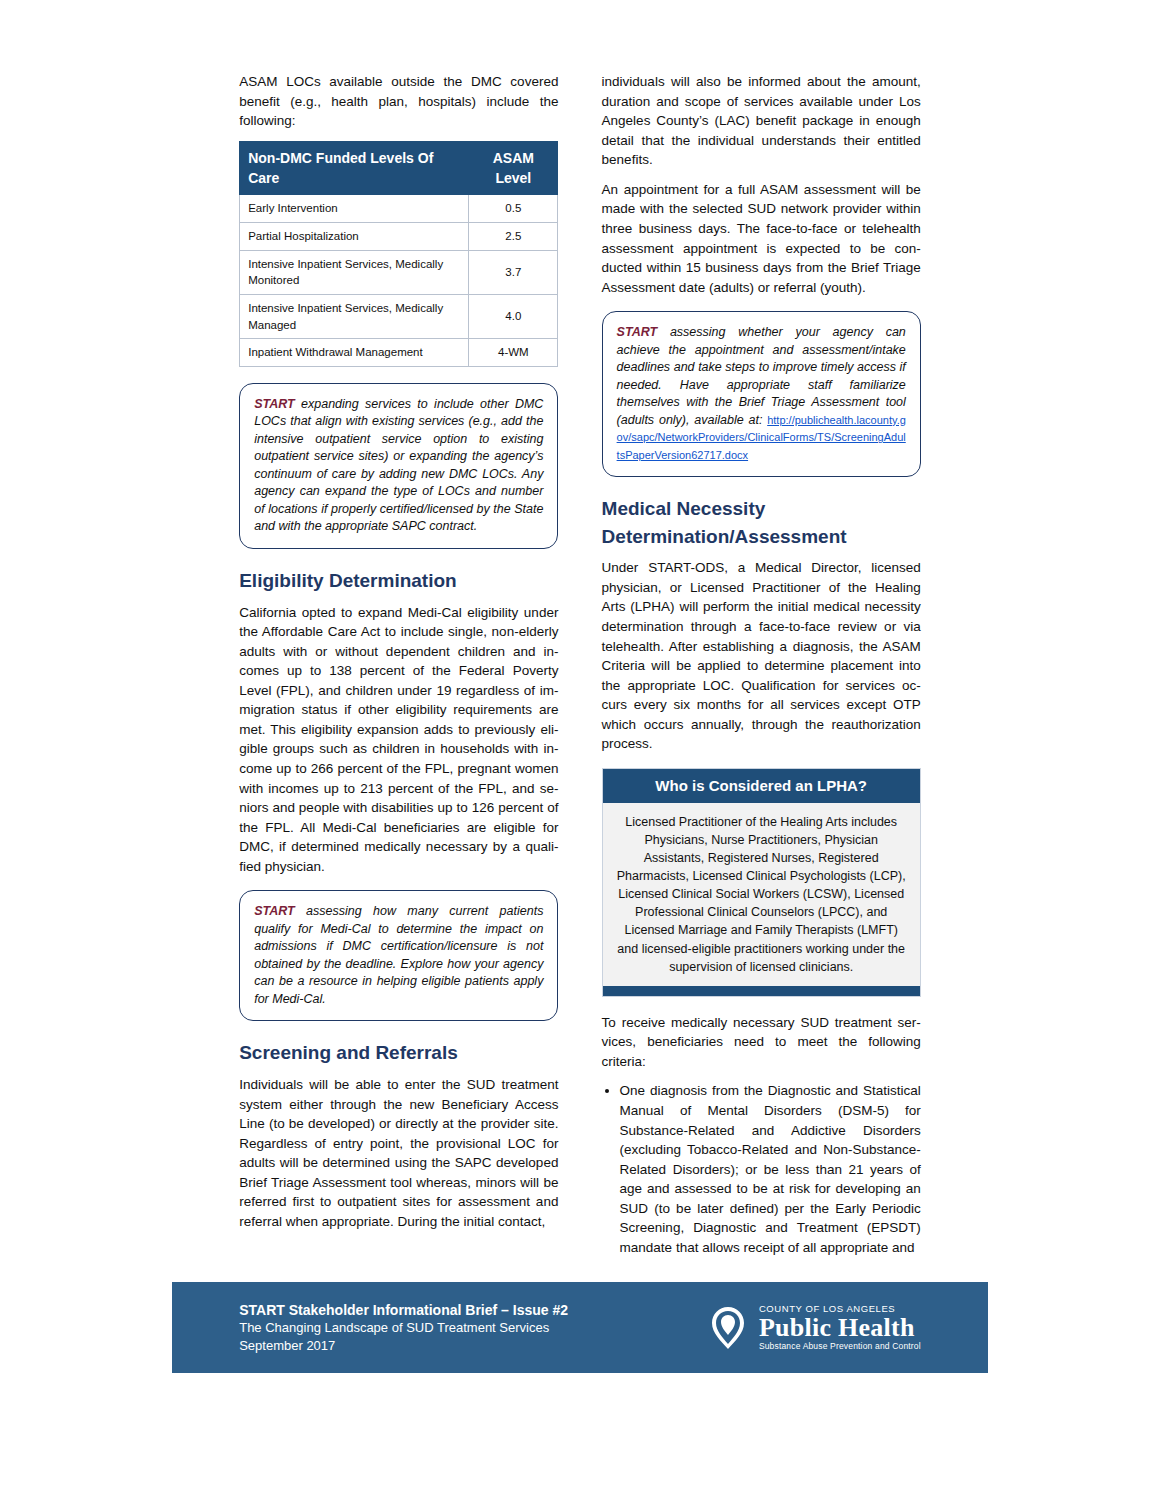ASAM LOCs available outside the DMC covered benefit (e.g., health plan, hospitals) include the following:
| Non-DMC Funded Levels Of Care | ASAM Level |
| --- | --- |
| Early Intervention | 0.5 |
| Partial Hospitalization | 2.5 |
| Intensive Inpatient Services, Medically Monitored | 3.7 |
| Intensive Inpatient Services, Medically Managed | 4.0 |
| Inpatient Withdrawal Management | 4-WM |
START expanding services to include other DMC LOCs that align with existing services (e.g., add the intensive outpatient service option to existing outpatient service sites) or expanding the agency’s continuum of care by adding new DMC LOCs. Any agency can expand the type of LOCs and number of locations if properly certified/licensed by the State and with the appropriate SAPC contract.
Eligibility Determination
California opted to expand Medi-Cal eligibility under the Affordable Care Act to include single, non-elderly adults with or without dependent children and incomes up to 138 percent of the Federal Poverty Level (FPL), and children under 19 regardless of immigration status if other eligibility requirements are met. This eligibility expansion adds to previously eligible groups such as children in households with income up to 266 percent of the FPL, pregnant women with incomes up to 213 percent of the FPL, and seniors and people with disabilities up to 126 percent of the FPL. All Medi-Cal beneficiaries are eligible for DMC, if determined medically necessary by a qualified physician.
START assessing how many current patients qualify for Medi-Cal to determine the impact on admissions if DMC certification/licensure is not obtained by the deadline. Explore how your agency can be a resource in helping eligible patients apply for Medi-Cal.
Screening and Referrals
Individuals will be able to enter the SUD treatment system either through the new Beneficiary Access Line (to be developed) or directly at the provider site. Regardless of entry point, the provisional LOC for adults will be determined using the SAPC developed Brief Triage Assessment tool whereas, minors will be referred first to outpatient sites for assessment and referral when appropriate. During the initial contact,
individuals will also be informed about the amount, duration and scope of services available under Los Angeles County’s (LAC) benefit package in enough detail that the individual understands their entitled benefits.
An appointment for a full ASAM assessment will be made with the selected SUD network provider within three business days. The face-to-face or telehealth assessment appointment is expected to be conducted within 15 business days from the Brief Triage Assessment date (adults) or referral (youth).
START assessing whether your agency can achieve the appointment and assessment/intake deadlines and take steps to improve timely access if needed. Have appropriate staff familiarize themselves with the Brief Triage Assessment tool (adults only), available at: http://publichealth.lacounty.gov/sapc/NetworkProviders/ClinicalForms/TS/ScreeningAdultsPaperVersion62717.docx
Medical Necessity Determination/Assessment
Under START-ODS, a Medical Director, licensed physician, or Licensed Practitioner of the Healing Arts (LPHA) will perform the initial medical necessity determination through a face-to-face review or via telehealth. After establishing a diagnosis, the ASAM Criteria will be applied to determine placement into the appropriate LOC. Qualification for services occurs every six months for all services except OTP which occurs annually, through the reauthorization process.
Who is Considered an LPHA?
Licensed Practitioner of the Healing Arts includes Physicians, Nurse Practitioners, Physician Assistants, Registered Nurses, Registered Pharmacists, Licensed Clinical Psychologists (LCP), Licensed Clinical Social Workers (LCSW), Licensed Professional Clinical Counselors (LPCC), and Licensed Marriage and Family Therapists (LMFT) and licensed-eligible practitioners working under the supervision of licensed clinicians.
To receive medically necessary SUD treatment services, beneficiaries need to meet the following criteria:
One diagnosis from the Diagnostic and Statistical Manual of Mental Disorders (DSM-5) for Substance-Related and Addictive Disorders (excluding Tobacco-Related and Non-Substance-Related Disorders); or be less than 21 years of age and assessed to be at risk for developing an SUD (to be later defined) per the Early Periodic Screening, Diagnostic and Treatment (EPSDT) mandate that allows receipt of all appropriate and
START Stakeholder Informational Brief – Issue #2
The Changing Landscape of SUD Treatment Services
September 2017
County of Los Angeles
Public Health
Substance Abuse Prevention and Control